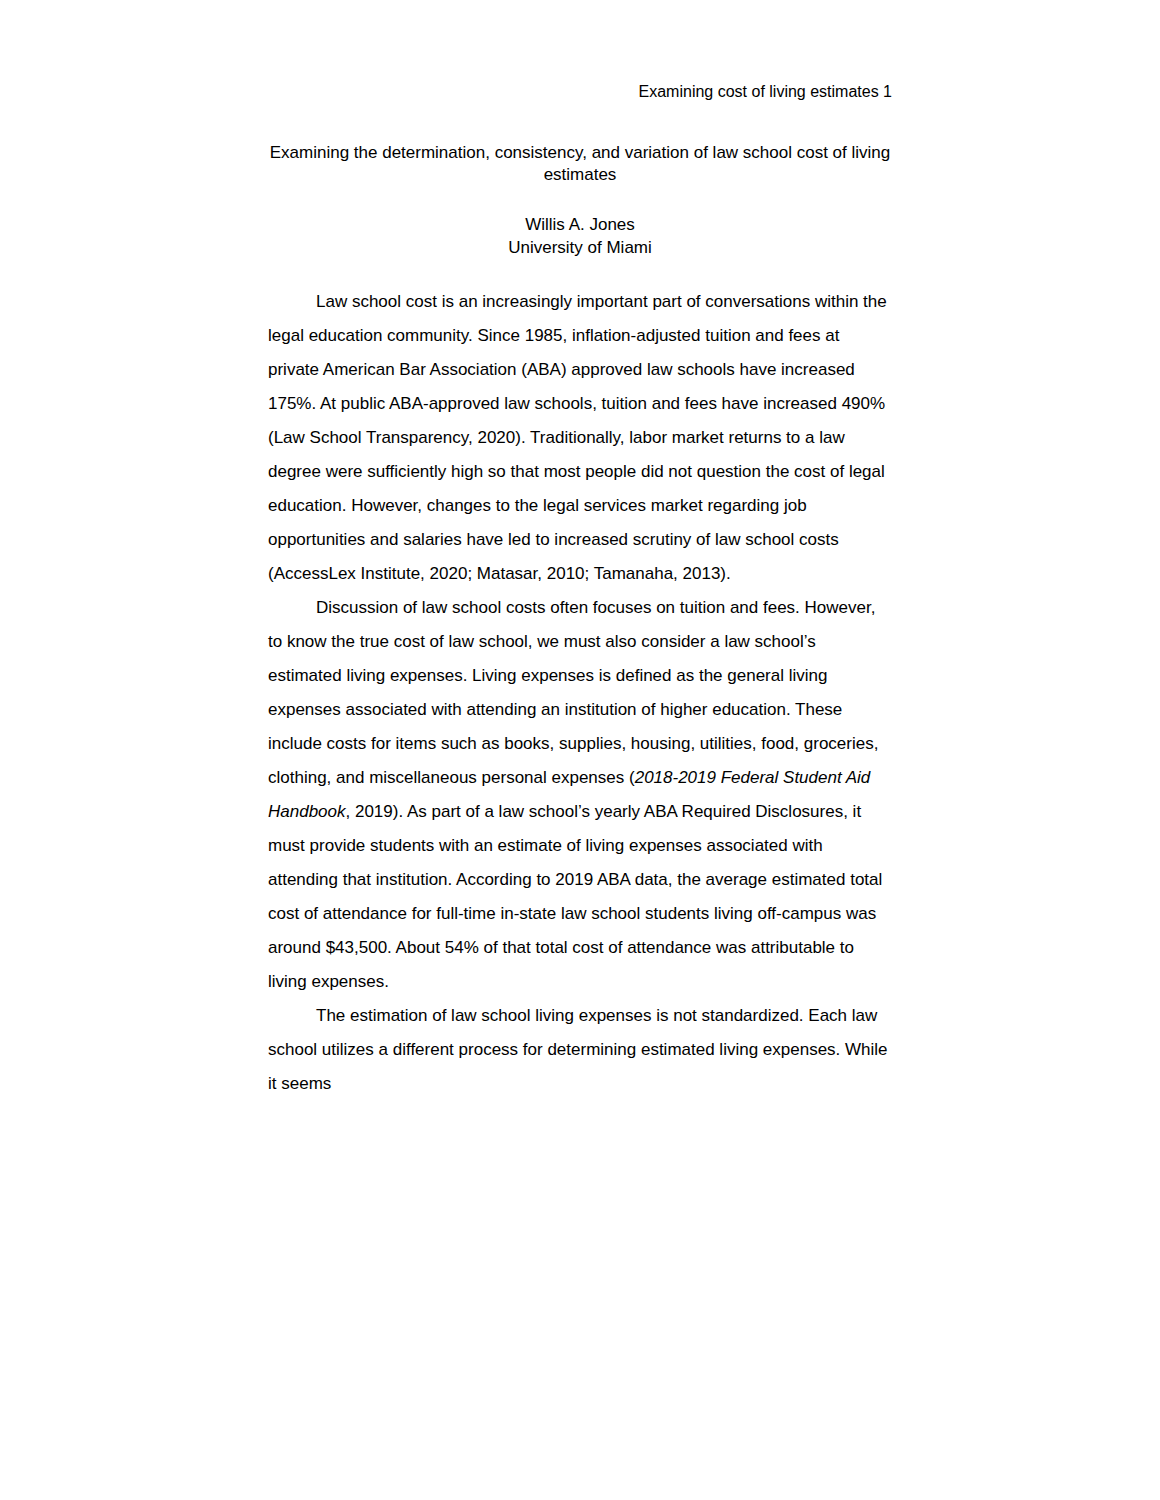Examining cost of living estimates 1
Examining the determination, consistency, and variation of law school cost of living estimates
Willis A. Jones
University of Miami
Law school cost is an increasingly important part of conversations within the legal education community. Since 1985, inflation-adjusted tuition and fees at private American Bar Association (ABA) approved law schools have increased 175%. At public ABA-approved law schools, tuition and fees have increased 490% (Law School Transparency, 2020). Traditionally, labor market returns to a law degree were sufficiently high so that most people did not question the cost of legal education. However, changes to the legal services market regarding job opportunities and salaries have led to increased scrutiny of law school costs (AccessLex Institute, 2020; Matasar, 2010; Tamanaha, 2013).
Discussion of law school costs often focuses on tuition and fees. However, to know the true cost of law school, we must also consider a law school’s estimated living expenses. Living expenses is defined as the general living expenses associated with attending an institution of higher education. These include costs for items such as books, supplies, housing, utilities, food, groceries, clothing, and miscellaneous personal expenses (2018-2019 Federal Student Aid Handbook, 2019). As part of a law school’s yearly ABA Required Disclosures, it must provide students with an estimate of living expenses associated with attending that institution. According to 2019 ABA data, the average estimated total cost of attendance for full-time in-state law school students living off-campus was around $43,500. About 54% of that total cost of attendance was attributable to living expenses.
The estimation of law school living expenses is not standardized. Each law school utilizes a different process for determining estimated living expenses. While it seems